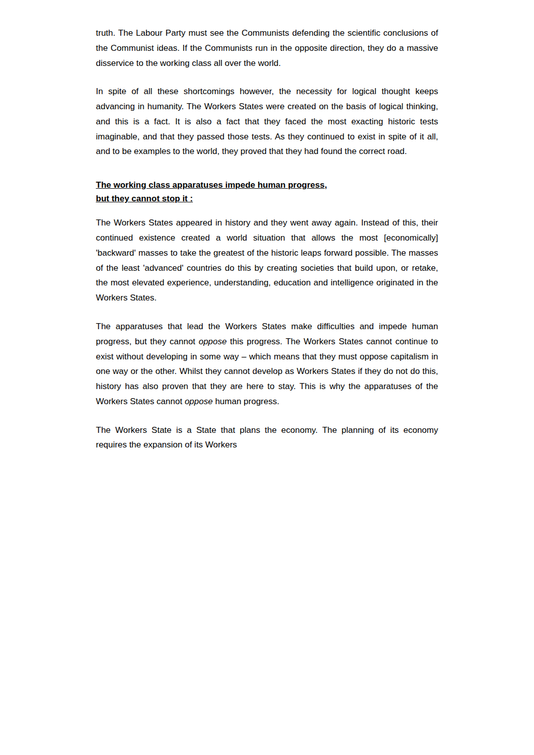truth. The Labour Party must see the Communists defending the scientific conclusions of the Communist ideas. If the Communists run in the opposite direction, they do a massive disservice to the working class all over the world.
In spite of all these shortcomings however, the necessity for logical thought keeps advancing in humanity. The Workers States were created on the basis of logical thinking, and this is a fact. It is also a fact that they faced the most exacting historic tests imaginable, and that they passed those tests. As they continued to exist in spite of it all, and to be examples to the world, they proved that they had found the correct road.
The working class apparatuses impede human progress,
but they cannot stop it :
The Workers States appeared in history and they went away again. Instead of this, their continued existence created a world situation that allows the most [economically] 'backward' masses to take the greatest of the historic leaps forward possible. The masses of the least 'advanced' countries do this by creating societies that build upon, or retake, the most elevated experience, understanding, education and intelligence originated in the Workers States.
The apparatuses that lead the Workers States make difficulties and impede human progress, but they cannot oppose this progress. The Workers States cannot continue to exist without developing in some way – which means that they must oppose capitalism in one way or the other. Whilst they cannot develop as Workers States if they do not do this, history has also proven that they are here to stay. This is why the apparatuses of the Workers States cannot oppose human progress.
The Workers State is a State that plans the economy. The planning of its economy requires the expansion of its Workers